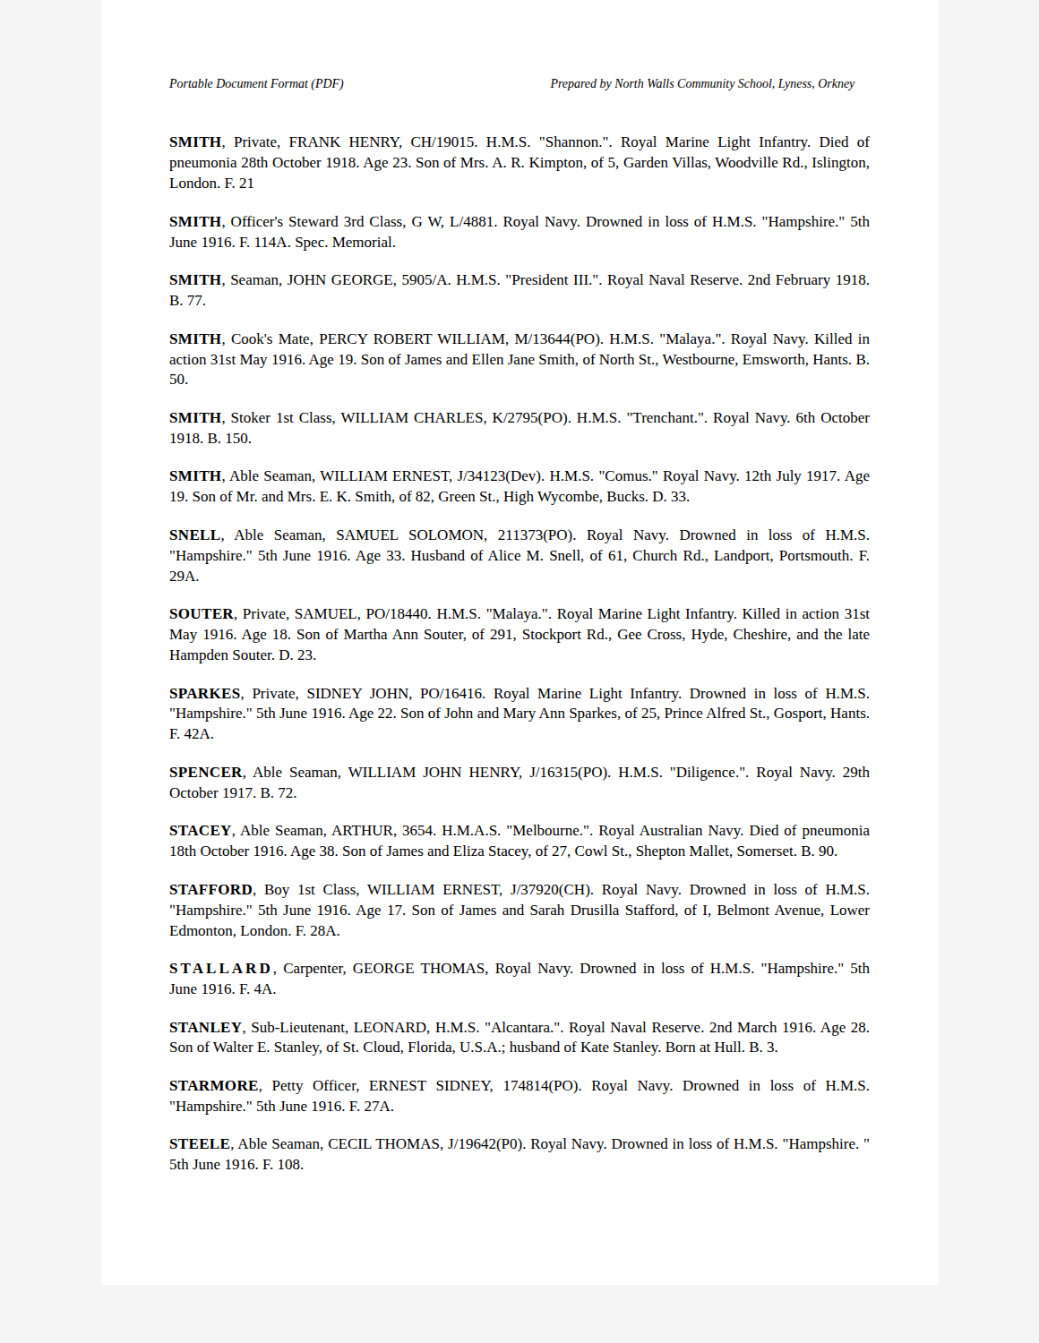Portable Document Format (PDF) Prepared by North Walls Community School, Lyness, Orkney
SMITH, Private, FRANK HENRY, CH/19015. H.M.S. "Shannon.". Royal Marine Light Infantry. Died of pneumonia 28th October 1918. Age 23. Son of Mrs. A. R. Kimpton, of 5, Garden Villas, Woodville Rd., Islington, London. F. 21
SMITH, Officer's Steward 3rd Class, G W, L/4881. Royal Navy. Drowned in loss of H.M.S. "Hampshire." 5th June 1916. F. 114A. Spec. Memorial.
SMITH, Seaman, JOHN GEORGE, 5905/A. H.M.S. "President III.". Royal Naval Reserve. 2nd February 1918. B. 77.
SMITH, Cook's Mate, PERCY ROBERT WILLIAM, M/13644(PO). H.M.S. "Malaya.". Royal Navy. Killed in action 31st May 1916. Age 19. Son of James and Ellen Jane Smith, of North St., Westbourne, Emsworth, Hants. B. 50.
SMITH, Stoker 1st Class, WILLIAM CHARLES, K/2795(PO). H.M.S. "Trenchant.". Royal Navy. 6th October 1918. B. 150.
SMITH, Able Seaman, WILLIAM ERNEST, J/34123(Dev). H.M.S. "Comus." Royal Navy. 12th July 1917. Age 19. Son of Mr. and Mrs. E. K. Smith, of 82, Green St., High Wycombe, Bucks. D. 33.
SNELL, Able Seaman, SAMUEL SOLOMON, 211373(PO). Royal Navy. Drowned in loss of H.M.S. "Hampshire." 5th June 1916. Age 33. Husband of Alice M. Snell, of 61, Church Rd., Landport, Portsmouth. F. 29A.
SOUTER, Private, SAMUEL, PO/18440. H.M.S. "Malaya.". Royal Marine Light Infantry. Killed in action 31st May 1916. Age 18. Son of Martha Ann Souter, of 291, Stockport Rd., Gee Cross, Hyde, Cheshire, and the late Hampden Souter. D. 23.
SPARKES, Private, SIDNEY JOHN, PO/16416. Royal Marine Light Infantry. Drowned in loss of H.M.S. "Hampshire." 5th June 1916. Age 22. Son of John and Mary Ann Sparkes, of 25, Prince Alfred St., Gosport, Hants. F. 42A.
SPENCER, Able Seaman, WILLIAM JOHN HENRY, J/16315(PO). H.M.S. "Diligence.". Royal Navy. 29th October 1917. B. 72.
STACEY, Able Seaman, ARTHUR, 3654. H.M.A.S. "Melbourne.". Royal Australian Navy. Died of pneumonia 18th October 1916. Age 38. Son of James and Eliza Stacey, of 27, Cowl St., Shepton Mallet, Somerset. B. 90.
STAFFORD, Boy 1st Class, WILLIAM ERNEST, J/37920(CH). Royal Navy. Drowned in loss of H.M.S. "Hampshire." 5th June 1916. Age 17. Son of James and Sarah Drusilla Stafford, of I, Belmont Avenue, Lower Edmonton, London. F. 28A.
STALLARD, Carpenter, GEORGE THOMAS, Royal Navy. Drowned in loss of H.M.S. "Hampshire." 5th June 1916. F. 4A.
STANLEY, Sub-Lieutenant, LEONARD, H.M.S. "Alcantara.". Royal Naval Reserve. 2nd March 1916. Age 28. Son of Walter E. Stanley, of St. Cloud, Florida, U.S.A.; husband of Kate Stanley. Born at Hull. B. 3.
STARMORE, Petty Officer, ERNEST SIDNEY, 174814(PO). Royal Navy. Drowned in loss of H.M.S. "Hampshire." 5th June 1916. F. 27A.
STEELE, Able Seaman, CECIL THOMAS, J/19642(P0). Royal Navy. Drowned in loss of H.M.S. "Hampshire. " 5th June 1916. F. 108.